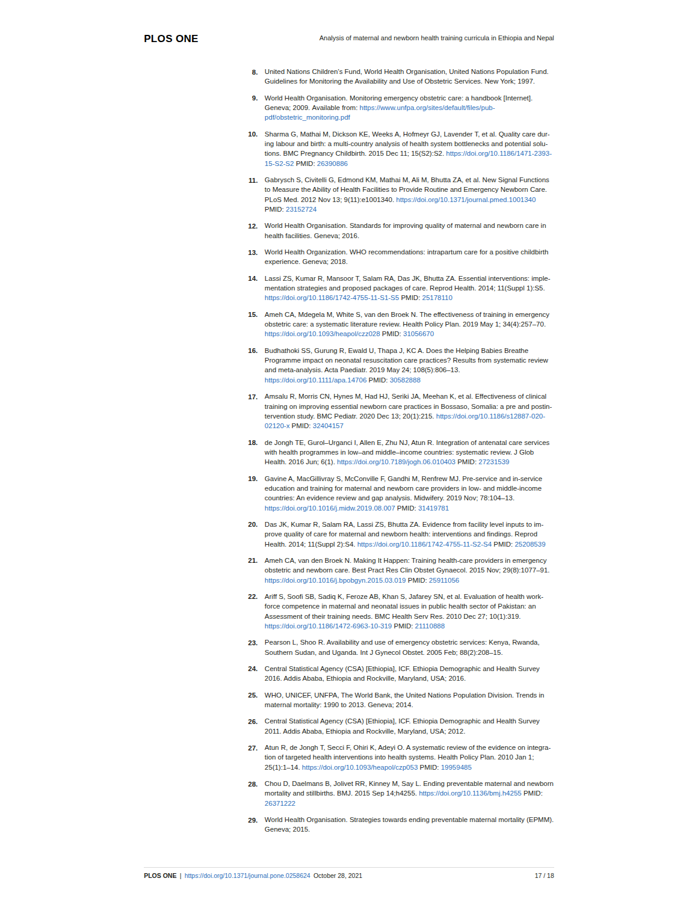PLOS ONE
Analysis of maternal and newborn health training curricula in Ethiopia and Nepal
8.
United Nations Children’s Fund, World Health Organisation, United Nations Population Fund. Guidelines for Monitoring the Availability and Use of Obstetric Services. New York; 1997.
9.
World Health Organisation. Monitoring emergency obstetric care: a handbook [Internet]. Genevа; 2009. Available from: https://www.unfpa.org/sites/default/files/pub-pdf/obstetric_monitoring.pdf
10.
Sharma G, Mathai M, Dickson KE, Weeks A, Hofmeyr GJ, Lavender T, et al. Quality care during labour and birth: a multi-country analysis of health system bottlenecks and potential solutions. BMC Pregnancy Childbirth. 2015 Dec 11; 15(S2):S2. https://doi.org/10.1186/1471-2393-15-S2-S2 PMID: 26390886
11.
Gabrysch S, Civitelli G, Edmond KM, Mathai M, Ali M, Bhutta ZA, et al. New Signal Functions to Measure the Ability of Health Facilities to Provide Routine and Emergency Newborn Care. PLoS Med. 2012 Nov 13; 9(11):e1001340. https://doi.org/10.1371/journal.pmed.1001340 PMID: 23152724
12.
World Health Organisation. Standards for improving quality of maternal and newborn care in health facilities. Geneva; 2016.
13.
World Health Organization. WHO recommendations: intrapartum care for a positive childbirth experience. Geneva; 2018.
14.
Lassi ZS, Kumar R, Mansoor T, Salam RA, Das JK, Bhutta ZA. Essential interventions: implementation strategies and proposed packages of care. Reprod Health. 2014; 11(Suppl 1):S5. https://doi.org/10.1186/1742-4755-11-S1-S5 PMID: 25178110
15.
Ameh CA, Mdegela M, White S, van den Broek N. The effectiveness of training in emergency obstetric care: a systematic literature review. Health Policy Plan. 2019 May 1; 34(4):257–70. https://doi.org/10.1093/heapol/czz028 PMID: 31056670
16.
Budhathoki SS, Gurung R, Ewald U, Thapa J, KC A. Does the Helping Babies Breathe Programme impact on neonatal resuscitation care practices? Results from systematic review and meta-analysis. Acta Paediatr. 2019 May 24; 108(5):806–13. https://doi.org/10.1111/apa.14706 PMID: 30582888
17.
Amsalu R, Morris CN, Hynes M, Had HJ, Seriki JA, Meehan K, et al. Effectiveness of clinical training on improving essential newborn care practices in Bossaso, Somalia: a pre and postintervention study. BMC Pediatr. 2020 Dec 13; 20(1):215. https://doi.org/10.1186/s12887-020-02120-x PMID: 32404157
18.
de Jongh TE, Gurol–Urganci I, Allen E, Zhu NJ, Atun R. Integration of antenatal care services with health programmes in low–and middle–income countries: systematic review. J Glob Health. 2016 Jun; 6(1). https://doi.org/10.7189/jogh.06.010403 PMID: 27231539
19.
Gavine A, MacGillivray S, McConville F, Gandhi M, Renfrew MJ. Pre-service and in-service education and training for maternal and newborn care providers in low- and middle-income countries: An evidence review and gap analysis. Midwifery. 2019 Nov; 78:104–13. https://doi.org/10.1016/j.midw.2019.08.007 PMID: 31419781
20.
Das JK, Kumar R, Salam RA, Lassi ZS, Bhutta ZA. Evidence from facility level inputs to improve quality of care for maternal and newborn health: interventions and findings. Reprod Health. 2014; 11(Suppl 2):S4. https://doi.org/10.1186/1742-4755-11-S2-S4 PMID: 25208539
21.
Ameh CA, van den Broek N. Making It Happen: Training health-care providers in emergency obstetric and newborn care. Best Pract Res Clin Obstet Gynaecol. 2015 Nov; 29(8):1077–91. https://doi.org/10.1016/j.bpobgyn.2015.03.019 PMID: 25911056
22.
Ariff S, Soofi SB, Sadiq K, Feroze AB, Khan S, Jafarey SN, et al. Evaluation of health workforce competence in maternal and neonatal issues in public health sector of Pakistan: an Assessment of their training needs. BMC Health Serv Res. 2010 Dec 27; 10(1):319. https://doi.org/10.1186/1472-6963-10-319 PMID: 21110888
23.
Pearson L, Shoo R. Availability and use of emergency obstetric services: Kenya, Rwanda, Southern Sudan, and Uganda. Int J Gynecol Obstet. 2005 Feb; 88(2):208–15.
24.
Central Statistical Agency (CSA) [Ethiopia], ICF. Ethiopia Demographic and Health Survey 2016. Addis Ababa, Ethiopia and Rockville, Maryland, USA; 2016.
25.
WHO, UNICEF, UNFPA, The World Bank, the United Nations Population Division. Trends in maternal mortality: 1990 to 2013. Geneva; 2014.
26.
Central Statistical Agency (CSA) [Ethiopia], ICF. Ethiopia Demographic and Health Survey 2011. Addis Ababa, Ethiopia and Rockville, Maryland, USA; 2012.
27.
Atun R, de Jongh T, Secci F, Ohiri K, Adeyi O. A systematic review of the evidence on integration of targeted health interventions into health systems. Health Policy Plan. 2010 Jan 1; 25(1):1–14. https://doi.org/10.1093/heapol/czp053 PMID: 19959485
28.
Chou D, Daelmans B, Jolivet RR, Kinney M, Say L. Ending preventable maternal and newborn mortality and stillbirths. BMJ. 2015 Sep 14;h4255. https://doi.org/10.1136/bmj.h4255 PMID: 26371222
29.
World Health Organisation. Strategies towards ending preventable maternal mortality (EPMM). Geneva; 2015.
PLOS ONE | https://doi.org/10.1371/journal.pone.0258624 October 28, 2021
17 / 18